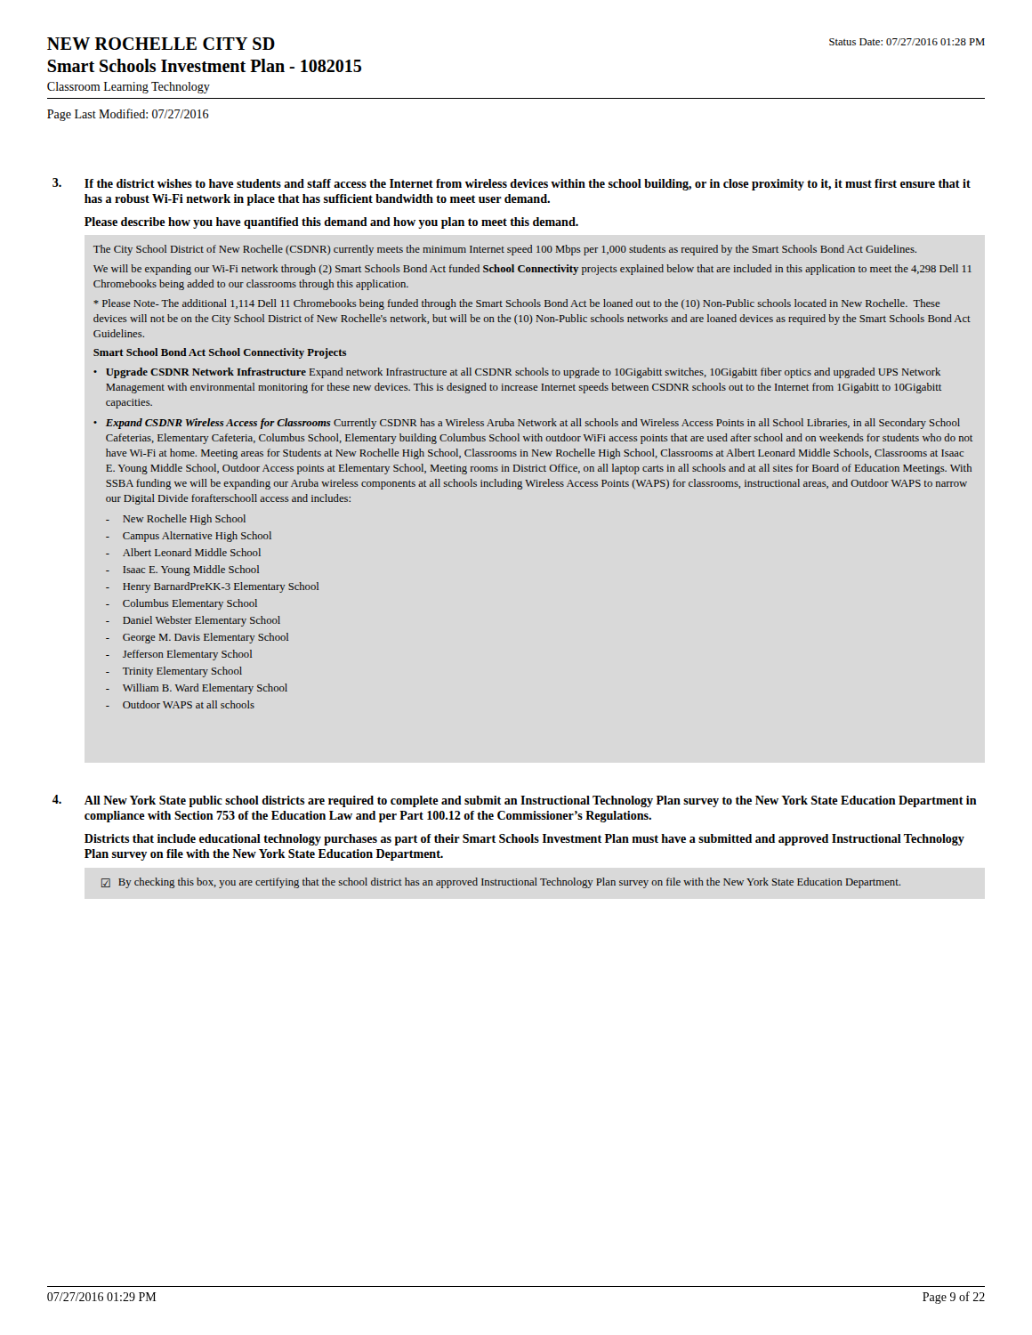NEW ROCHELLE CITY SD
Status Date: 07/27/2016 01:28 PM
Smart Schools Investment Plan - 1082015
Classroom Learning Technology
Page Last Modified: 07/27/2016
3.
If the district wishes to have students and staff access the Internet from wireless devices within the school building, or in close proximity to it, it must first ensure that it has a robust Wi-Fi network in place that has sufficient bandwidth to meet user demand.
Please describe how you have quantified this demand and how you plan to meet this demand.
The City School District of New Rochelle (CSDNR) currently meets the minimum Internet speed 100 Mbps per 1,000 students as required by the Smart Schools Bond Act Guidelines.
We will be expanding our Wi-Fi network through (2) Smart Schools Bond Act funded School Connectivity projects explained below that are included in this application to meet the 4,298 Dell 11 Chromebooks being added to our classrooms through this application.
* Please Note- The additional 1,114 Dell 11 Chromebooks being funded through the Smart Schools Bond Act be loaned out to the (10) Non-Public schools located in New Rochelle. These devices will not be on the City School District of New Rochelle's network, but will be on the (10) Non-Public schools networks and are loaned devices as required by the Smart Schools Bond Act Guidelines.
Smart School Bond Act School Connectivity Projects
Upgrade CSDNR Network Infrastructure Expand network Infrastructure at all CSDNR schools to upgrade to 10Gigabitt switches, 10Gigabitt fiber optics and upgraded UPS Network Management with environmental monitoring for these new devices. This is designed to increase Internet speeds between CSDNR schools out to the Internet from 1Gigabitt to 10Gigabitt capacities.
Expand CSDNR Wireless Access for Classrooms Currently CSDNR has a Wireless Aruba Network at all schools and Wireless Access Points in all School Libraries, in all Secondary School Cafeterias, Elementary Cafeteria, Columbus School, Elementary building Columbus School with outdoor WiFi access points that are used after school and on weekends for students who do not have Wi-Fi at home. Meeting areas for Students at New Rochelle High School, Classrooms in New Rochelle High School, Classrooms at Albert Leonard Middle Schools, Classrooms at Isaac E. Young Middle School, Outdoor Access points at Elementary School, Meeting rooms in District Office, on all laptop carts in all schools and at all sites for Board of Education Meetings. With SSBA funding we will be expanding our Aruba wireless components at all schools including Wireless Access Points (WAPS) for classrooms, instructional areas, and Outdoor WAPS to narrow our Digital Divide forafterschooll access and includes:
New Rochelle High School
Campus Alternative High School
Albert Leonard Middle School
Isaac E. Young Middle School
Henry BarnardPreKK-3 Elementary School
Columbus Elementary School
Daniel Webster Elementary School
George M. Davis Elementary School
Jefferson Elementary School
Trinity Elementary School
William B. Ward Elementary School
Outdoor WAPS at all schools
4.
All New York State public school districts are required to complete and submit an Instructional Technology Plan survey to the New York State Education Department in compliance with Section 753 of the Education Law and per Part 100.12 of the Commissioner’s Regulations.
Districts that include educational technology purchases as part of their Smart Schools Investment Plan must have a submitted and approved Instructional Technology Plan survey on file with the New York State Education Department.
☑
By checking this box, you are certifying that the school district has an approved Instructional Technology Plan survey on file with the New York State Education Department.
07/27/2016 01:29 PM
Page 9 of 22